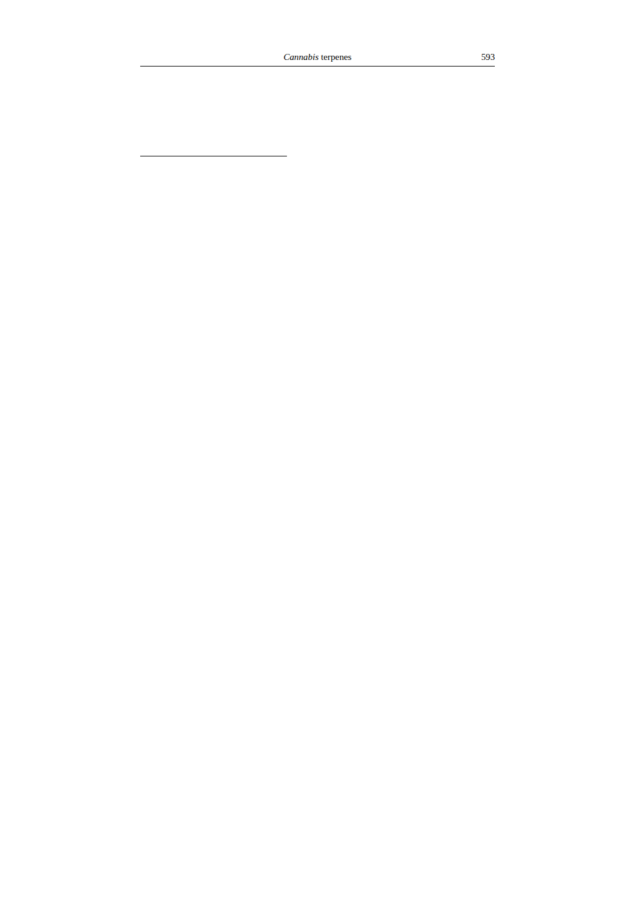Cannabis terpenes
593